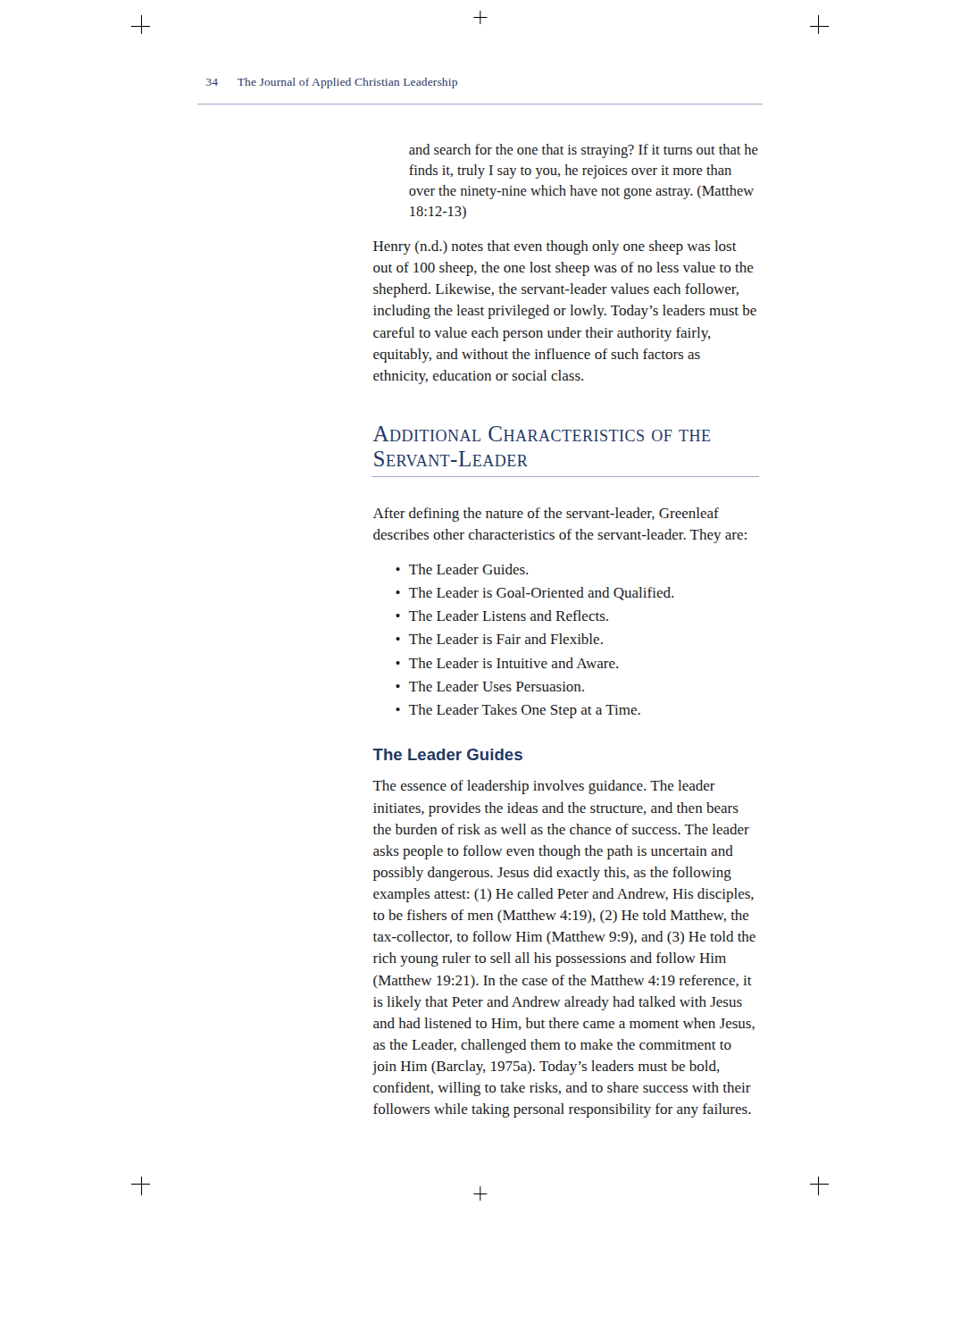34 The Journal of Applied Christian Leadership
and search for the one that is straying? If it turns out that he finds it, truly I say to you, he rejoices over it more than over the ninety-nine which have not gone astray. (Matthew 18:12-13)
Henry (n.d.) notes that even though only one sheep was lost out of 100 sheep, the one lost sheep was of no less value to the shepherd. Likewise, the servant-leader values each follower, including the least privileged or lowly. Today’s leaders must be careful to value each person under their authority fairly, equitably, and without the influence of such factors as ethnicity, education or social class.
Additional Characteristics of the
Servant-Leader
After defining the nature of the servant-leader, Greenleaf describes other characteristics of the servant-leader. They are:
The Leader Guides.
The Leader is Goal-Oriented and Qualified.
The Leader Listens and Reflects.
The Leader is Fair and Flexible.
The Leader is Intuitive and Aware.
The Leader Uses Persuasion.
The Leader Takes One Step at a Time.
The Leader Guides
The essence of leadership involves guidance. The leader initiates, provides the ideas and the structure, and then bears the burden of risk as well as the chance of success. The leader asks people to follow even though the path is uncertain and possibly dangerous. Jesus did exactly this, as the following examples attest: (1) He called Peter and Andrew, His disciples, to be fishers of men (Matthew 4:19), (2) He told Matthew, the tax-collector, to follow Him (Matthew 9:9), and (3) He told the rich young ruler to sell all his possessions and follow Him (Matthew 19:21). In the case of the Matthew 4:19 reference, it is likely that Peter and Andrew already had talked with Jesus and had listened to Him, but there came a moment when Jesus, as the Leader, challenged them to make the commitment to join Him (Barclay, 1975a). Today’s leaders must be bold, confident, willing to take risks, and to share success with their followers while taking personal responsibility for any failures.